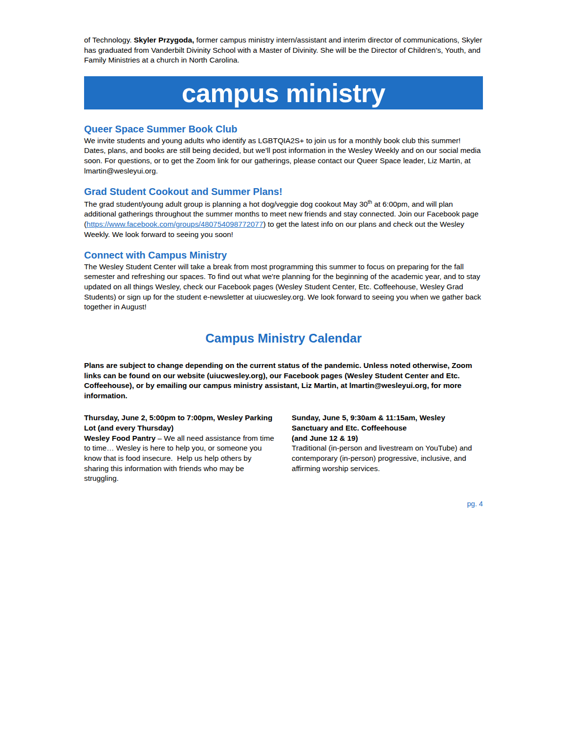of Technology. Skyler Przygoda, former campus ministry intern/assistant and interim director of communications, Skyler has graduated from Vanderbilt Divinity School with a Master of Divinity. She will be the Director of Children’s, Youth, and Family Ministries at a church in North Carolina.
campus ministry
Queer Space Summer Book Club
We invite students and young adults who identify as LGBTQIA2S+ to join us for a monthly book club this summer! Dates, plans, and books are still being decided, but we’ll post information in the Wesley Weekly and on our social media soon. For questions, or to get the Zoom link for our gatherings, please contact our Queer Space leader, Liz Martin, at lmartin@wesleyui.org.
Grad Student Cookout and Summer Plans!
The grad student/young adult group is planning a hot dog/veggie dog cookout May 30th at 6:00pm, and will plan additional gatherings throughout the summer months to meet new friends and stay connected. Join our Facebook page (https://www.facebook.com/groups/480754098772077) to get the latest info on our plans and check out the Wesley Weekly. We look forward to seeing you soon!
Connect with Campus Ministry
The Wesley Student Center will take a break from most programming this summer to focus on preparing for the fall semester and refreshing our spaces. To find out what we're planning for the beginning of the academic year, and to stay updated on all things Wesley, check our Facebook pages (Wesley Student Center, Etc. Coffeehouse, Wesley Grad Students) or sign up for the student e-newsletter at uiucwesley.org. We look forward to seeing you when we gather back together in August!
Campus Ministry Calendar
Plans are subject to change depending on the current status of the pandemic. Unless noted otherwise, Zoom links can be found on our website (uiucwesley.org), our Facebook pages (Wesley Student Center and Etc. Coffeehouse), or by emailing our campus ministry assistant, Liz Martin, at lmartin@wesleyui.org, for more information.
Thursday, June 2, 5:00pm to 7:00pm, Wesley Parking Lot (and every Thursday)
Wesley Food Pantry – We all need assistance from time to time… Wesley is here to help you, or someone you know that is food insecure. Help us help others by sharing this information with friends who may be struggling.
Sunday, June 5, 9:30am & 11:15am, Wesley Sanctuary and Etc. Coffeehouse
(and June 12 & 19)
Traditional (in-person and livestream on YouTube) and contemporary (in-person) progressive, inclusive, and affirming worship services.
pg. 4